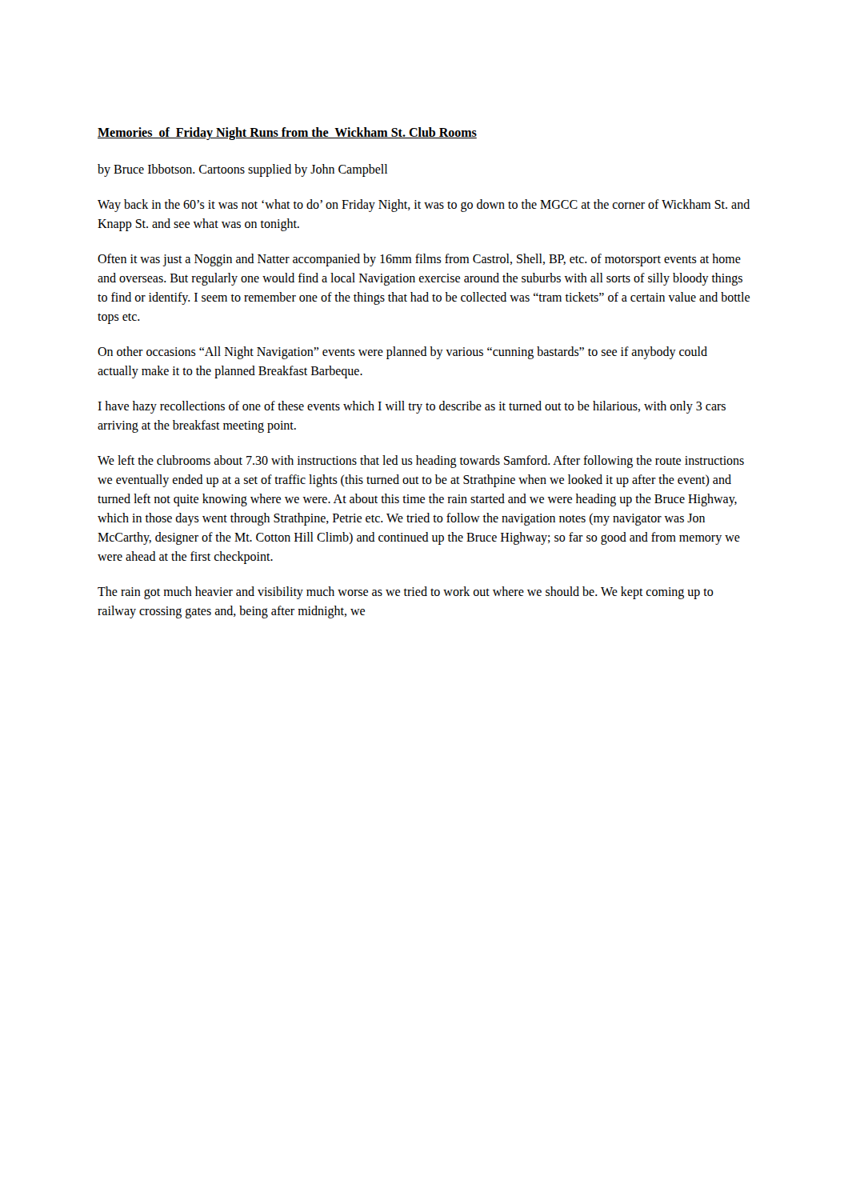Memories of Friday Night Runs from the Wickham St. Club Rooms
by Bruce Ibbotson. Cartoons supplied by John Campbell
Way back in the 60’s it was not ‘what to do’ on Friday Night, it was to go down to the MGCC at the corner of Wickham St. and Knapp St. and see what was on tonight.
Often it was just a Noggin and Natter accompanied by 16mm films from Castrol, Shell, BP, etc. of motorsport events at home and overseas. But regularly one would find a local Navigation exercise around the suburbs with all sorts of silly bloody things to find or identify. I seem to remember one of the things that had to be collected was “tram tickets” of a certain value and bottle tops etc.
On other occasions “All Night Navigation” events were planned by various “cunning bastards” to see if anybody could actually make it to the planned Breakfast Barbeque.
I have hazy recollections of one of these events which I will try to describe as it turned out to be hilarious, with only 3 cars arriving at the breakfast meeting point.
We left the clubrooms about 7.30 with instructions that led us heading towards Samford. After following the route instructions we eventually ended up at a set of traffic lights (this turned out to be at Strathpine when we looked it up after the event) and turned left not quite knowing where we were. At about this time the rain started and we were heading up the Bruce Highway, which in those days went through Strathpine, Petrie etc. We tried to follow the navigation notes (my navigator was Jon McCarthy, designer of the Mt. Cotton Hill Climb) and continued up the Bruce Highway; so far so good and from memory we were ahead at the first checkpoint.
The rain got much heavier and visibility much worse as we tried to work out where we should be. We kept coming up to railway crossing gates and, being after midnight, we